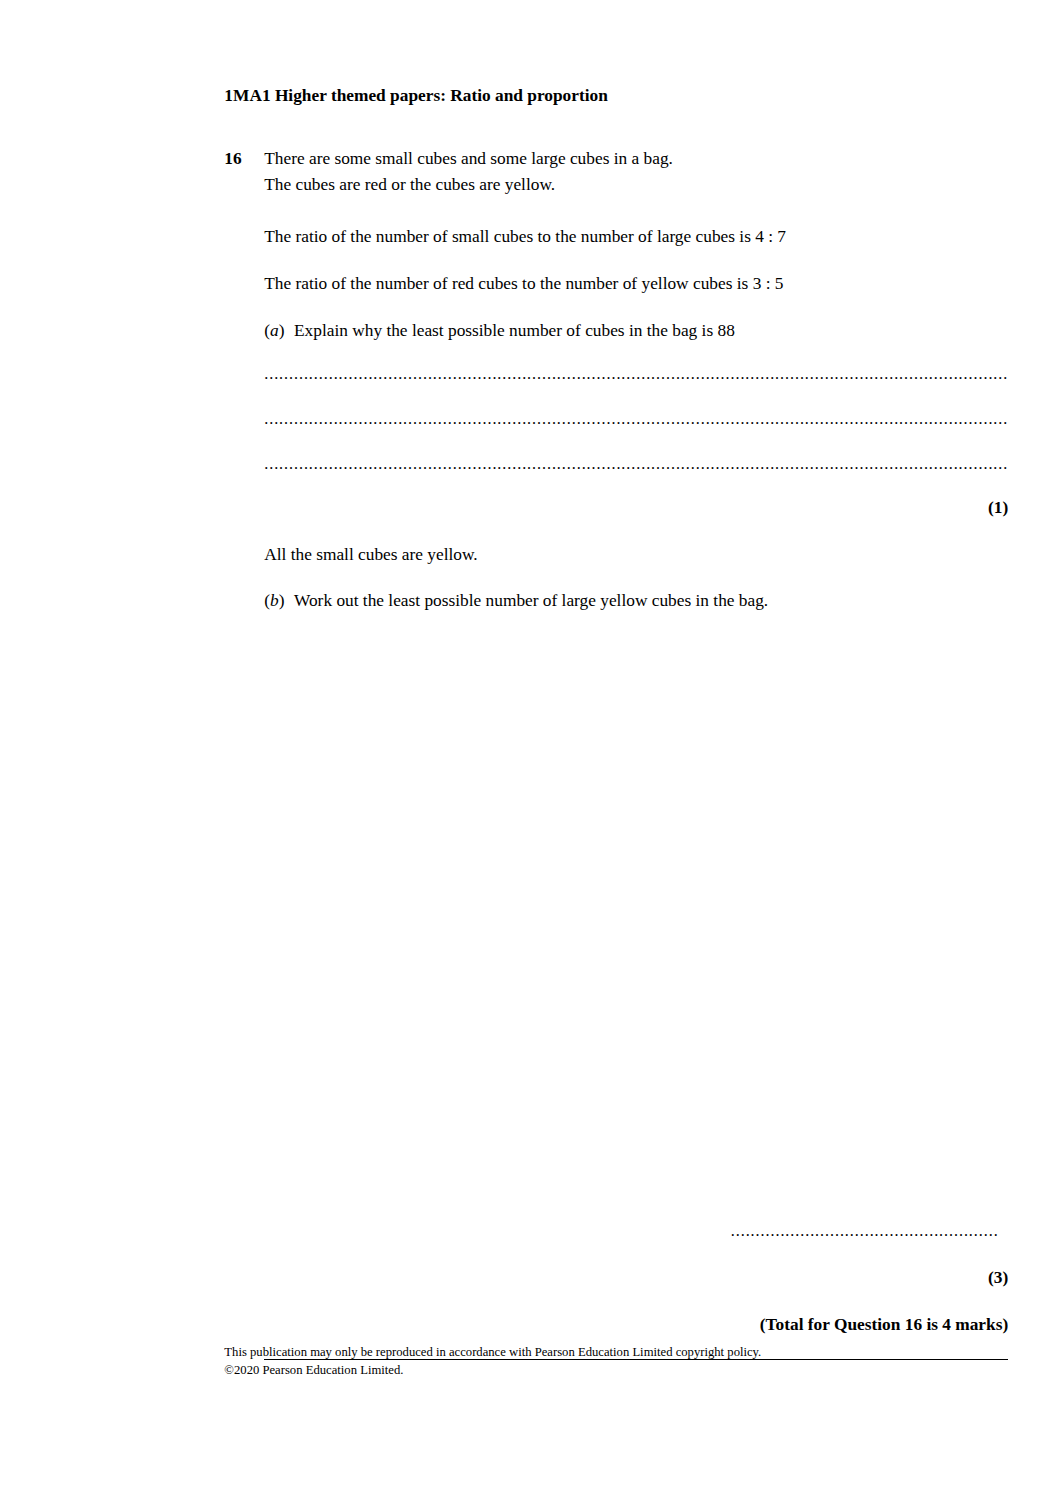1MA1 Higher themed papers: Ratio and proportion
16
There are some small cubes and some large cubes in a bag.
The cubes are red or the cubes are yellow.
The ratio of the number of small cubes to the number of large cubes is 4 : 7
The ratio of the number of red cubes to the number of yellow cubes is 3 : 5
(a)
Explain why the least possible number of cubes in the bag is 88
......................................................................................................................................................
......................................................................................................................................................
......................................................................................................................................................
(1)
All the small cubes are yellow.
(b)
Work out the least possible number of large yellow cubes in the bag.
......................................................
(3)
(Total for Question 16 is 4 marks)
This publication may only be reproduced in accordance with Pearson Education Limited copyright policy.
©2020 Pearson Education Limited.